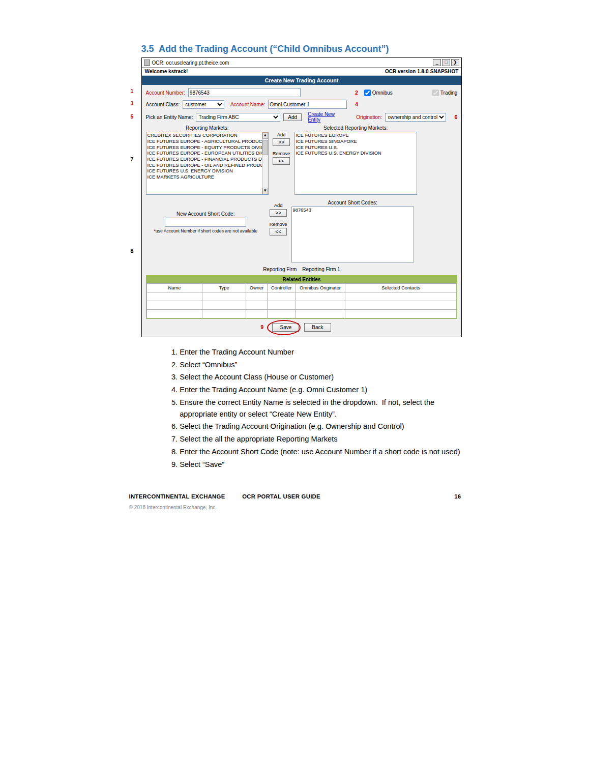3.5 Add the Trading Account (“Child Omnibus Account”)
OCR: ocr.usclearing.pt.theice.com
_□❯
Welcome kstrack! OCR version 1.8.0-SNAPSHOT
Create New Trading Account
1 3 5 7 8
Account Number: 2 Omnibus Trading
Account Class: customer Account Name: 4
Pick an Entity Name: Trading Firm ABC Add Create New Entity Origination: ownership and control 6
Reporting Markets:
CREDITEX SECURITIES CORPORATION
ICE FUTURES EUROPE - AGRICULTURAL PRODUCTS DIVISION
ICE FUTURES EUROPE - EQUITY PRODUCTS DIVISION
ICE FUTURES EUROPE - EUROPEAN UTILITIES DIVISION
ICE FUTURES EUROPE - FINANCIAL PRODUCTS DIVISION
ICE FUTURES EUROPE - OIL AND REFINED PRODUCTS DIVISION
ICE FUTURES U.S. ENERGY DIVISION
ICE MARKETS AGRICULTURE
▲
▼
Add >> Remove <<
Selected Reporting Markets:
ICE FUTURES EUROPE
ICE FUTURES SINGAPORE
ICE FUTURES U.S.
ICE FUTURES U.S. ENERGY DIVISION
New Account Short Code:
*use Account Number if short codes are not available
Add >> Remove <<
Account Short Codes:
9876543
Reporting Firm Reporting Firm 1
Related Entities
| Name | Type | Owner | Controller | Omnibus Originator | Selected Contacts |
| --- | --- | --- | --- | --- | --- |
9 Save Back
Enter the Trading Account Number
Select “Omnibus”
Select the Account Class (House or Customer)
Enter the Trading Account Name (e.g. Omni Customer 1)
Ensure the correct Entity Name is selected in the dropdown. If not, select the appropriate entity or select “Create New Entity”.
Select the Trading Account Origination (e.g. Ownership and Control)
Select the all the appropriate Reporting Markets
Enter the Account Short Code (note: use Account Number if a short code is not used)
Select “Save”
INTERCONTINENTAL EXCHANGE OCR PORTAL USER GUIDE 16
© 2018 Intercontinental Exchange, Inc.